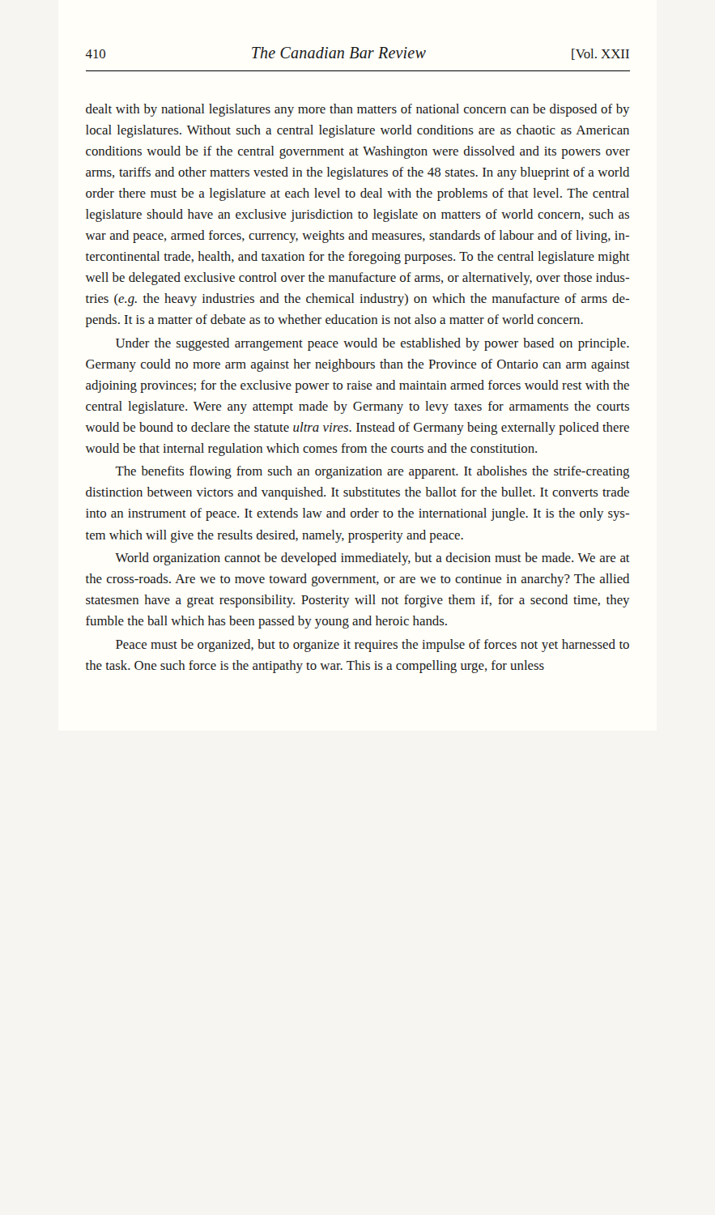410 The Canadian Bar Review [Vol. XXII
dealt with by national legislatures any more than matters of national concern can be disposed of by local legislatures. Without such a central legislature world conditions are as chaotic as American conditions would be if the central government at Washington were dissolved and its powers over arms, tariffs and other matters vested in the legislatures of the 48 states. In any blueprint of a world order there must be a legislature at each level to deal with the problems of that level. The central legislature should have an exclusive jurisdiction to legislate on matters of world concern, such as war and peace, armed forces, currency, weights and measures, standards of labour and of living, intercontinental trade, health, and taxation for the foregoing purposes. To the central legislature might well be delegated exclusive control over the manufacture of arms, or alternatively, over those industries (e.g. the heavy industries and the chemical industry) on which the manufacture of arms depends. It is a matter of debate as to whether education is not also a matter of world concern.
Under the suggested arrangement peace would be established by power based on principle. Germany could no more arm against her neighbours than the Province of Ontario can arm against adjoining provinces; for the exclusive power to raise and maintain armed forces would rest with the central legislature. Were any attempt made by Germany to levy taxes for armaments the courts would be bound to declare the statute ultra vires. Instead of Germany being externally policed there would be that internal regulation which comes from the courts and the constitution.
The benefits flowing from such an organization are apparent. It abolishes the strife-creating distinction between victors and vanquished. It substitutes the ballot for the bullet. It converts trade into an instrument of peace. It extends law and order to the international jungle. It is the only system which will give the results desired, namely, prosperity and peace.
World organization cannot be developed immediately, but a decision must be made. We are at the cross-roads. Are we to move toward government, or are we to continue in anarchy? The allied statesmen have a great responsibility. Posterity will not forgive them if, for a second time, they fumble the ball which has been passed by young and heroic hands.
Peace must be organized, but to organize it requires the impulse of forces not yet harnessed to the task. One such force is the antipathy to war. This is a compelling urge, for unless